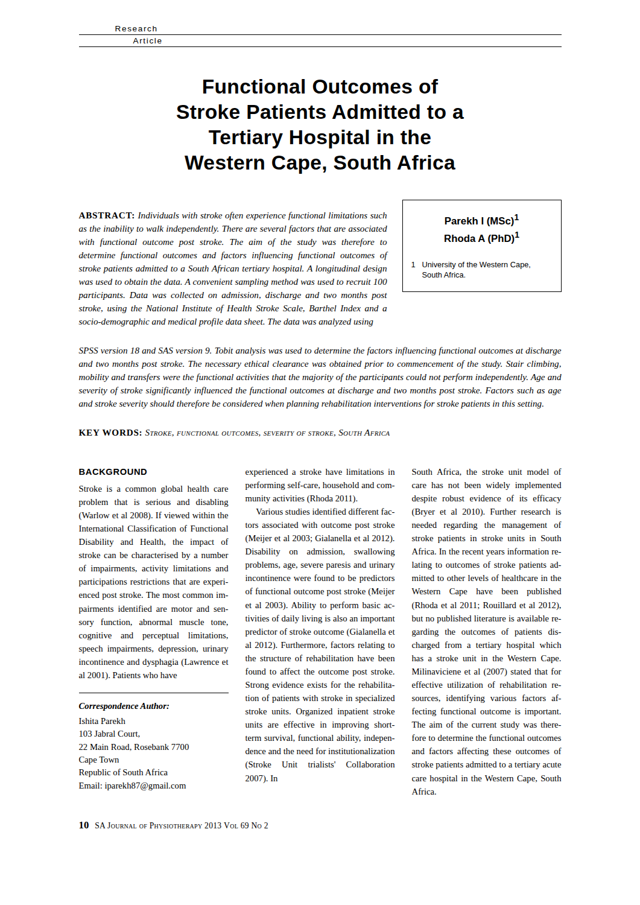Research
Article
Functional Outcomes of
Stroke Patients Admitted to a
Tertiary Hospital in the
Western Cape, South Africa
ABSTRACT: Individuals with stroke often experience functional limitations such as the inability to walk independently. There are several factors that are associated with functional outcome post stroke. The aim of the study was therefore to determine functional outcomes and factors influencing functional outcomes of stroke patients admitted to a South African tertiary hospital. A longitudinal design was used to obtain the data. A convenient sampling method was used to recruit 100 participants. Data was collected on admission, discharge and two months post stroke, using the National Institute of Health Stroke Scale, Barthel Index and a socio-demographic and medical profile data sheet. The data was analyzed using
Parekh I (MSc)1
Rhoda A (PhD)1
1 University of the Western Cape, South Africa.
SPSS version 18 and SAS version 9. Tobit analysis was used to determine the factors influencing functional outcomes at discharge and two months post stroke. The necessary ethical clearance was obtained prior to commencement of the study. Stair climbing, mobility and transfers were the functional activities that the majority of the participants could not perform independently. Age and severity of stroke significantly influenced the functional outcomes at discharge and two months post stroke. Factors such as age and stroke severity should therefore be considered when planning rehabilitation interventions for stroke patients in this setting.
KEY WORDS: Stroke, functional outcomes, severity of stroke, South Africa
BACKGROUND
Stroke is a common global health care problem that is serious and disabling (Warlow et al 2008). If viewed within the International Classification of Functional Disability and Health, the impact of stroke can be characterised by a number of impairments, activity limitations and participations restrictions that are experienced post stroke. The most common impairments identified are motor and sensory function, abnormal muscle tone, cognitive and perceptual limitations, speech impairments, depression, urinary incontinence and dysphagia (Lawrence et al 2001). Patients who have
Correspondence Author:
Ishita Parekh
103 Jabral Court,
22 Main Road, Rosebank 7700
Cape Town
Republic of South Africa
Email: iparekh87@gmail.com
experienced a stroke have limitations in performing self-care, household and community activities (Rhoda 2011).
Various studies identified different factors associated with outcome post stroke (Meijer et al 2003; Gialanella et al 2012). Disability on admission, swallowing problems, age, severe paresis and urinary incontinence were found to be predictors of functional outcome post stroke (Meijer et al 2003). Ability to perform basic activities of daily living is also an important predictor of stroke outcome (Gialanella et al 2012). Furthermore, factors relating to the structure of rehabilitation have been found to affect the outcome post stroke. Strong evidence exists for the rehabilitation of patients with stroke in specialized stroke units. Organized inpatient stroke units are effective in improving short-term survival, functional ability, independence and the need for institutionalization (Stroke Unit trialists' Collaboration 2007). In
South Africa, the stroke unit model of care has not been widely implemented despite robust evidence of its efficacy (Bryer et al 2010). Further research is needed regarding the management of stroke patients in stroke units in South Africa. In the recent years information relating to outcomes of stroke patients admitted to other levels of healthcare in the Western Cape have been published (Rhoda et al 2011; Rouillard et al 2012), but no published literature is available regarding the outcomes of patients discharged from a tertiary hospital which has a stroke unit in the Western Cape. Milinaviciene et al (2007) stated that for effective utilization of rehabilitation resources, identifying various factors affecting functional outcome is important. The aim of the current study was therefore to determine the functional outcomes and factors affecting these outcomes of stroke patients admitted to a tertiary acute care hospital in the Western Cape, South Africa.
10 SA Journal of Physiotherapy 2013 Vol 69 No 2